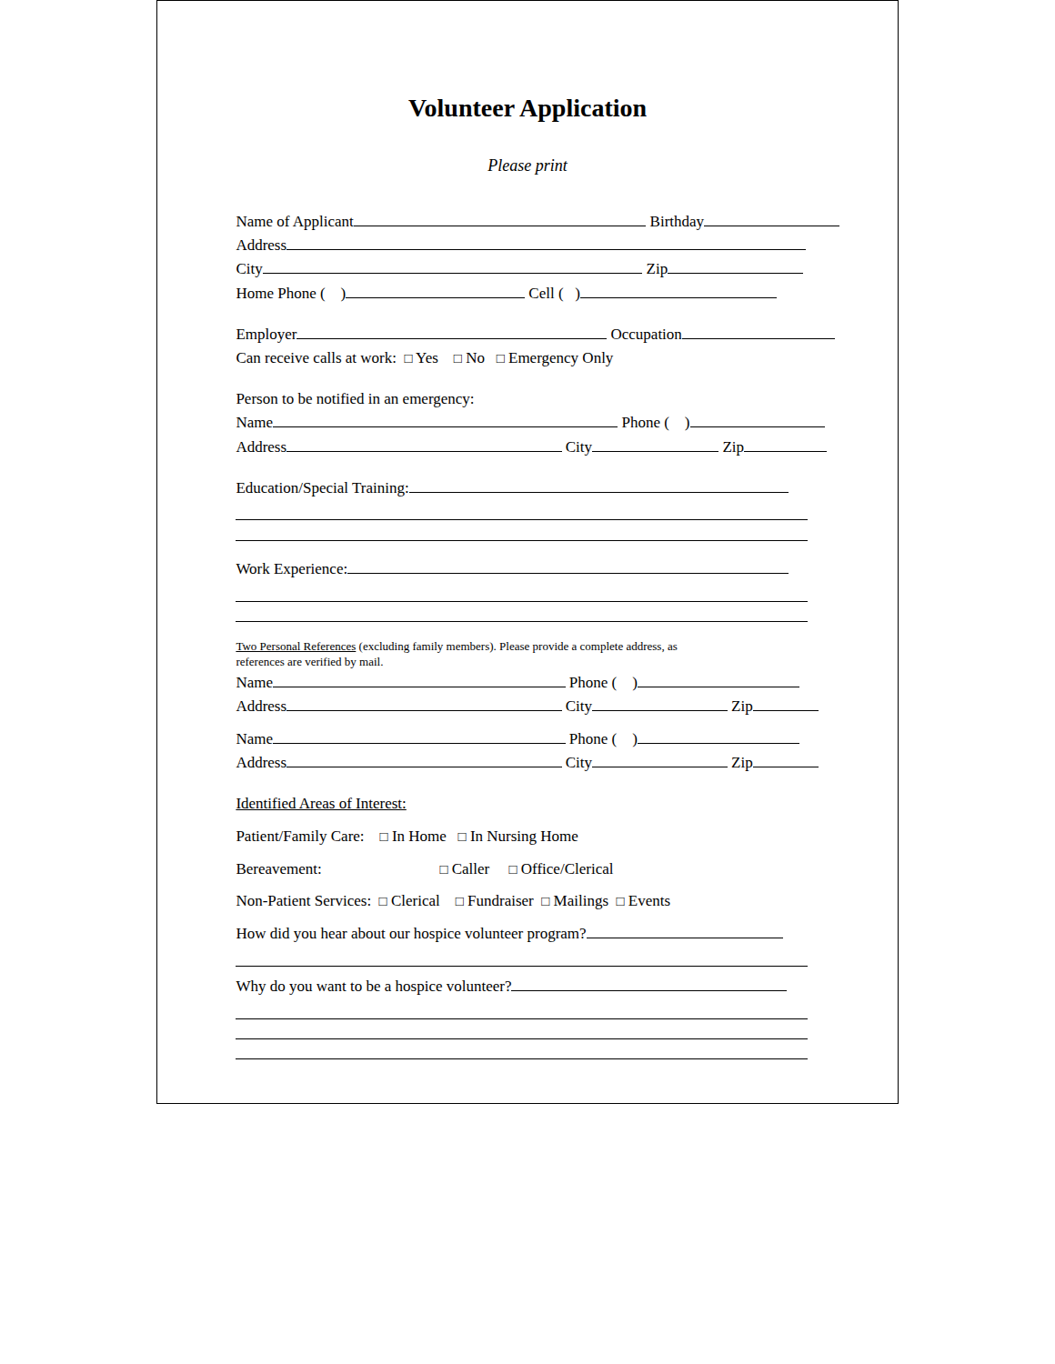Volunteer Application
Please print
Name of Applicant Birthday
Address
City Zip
Home Phone ( ) Cell ( )
Employer Occupation
Can receive calls at work: □ Yes □ No □ Emergency Only
Person to be notified in an emergency:
Name Phone ( )
Address City Zip
Education/Special Training:
Work Experience:
Two Personal References (excluding family members). Please provide a complete address, as
references are verified by mail.
Name Phone ( )
Address City Zip
Name Phone ( )
Address City Zip
Identified Areas of Interest:
Patient/Family Care: □ In Home □ In Nursing Home
Bereavement: □ Caller □ Office/Clerical
Non-Patient Services: □ Clerical □ Fundraiser □ Mailings □ Events
How did you hear about our hospice volunteer program?
Why do you want to be a hospice volunteer?